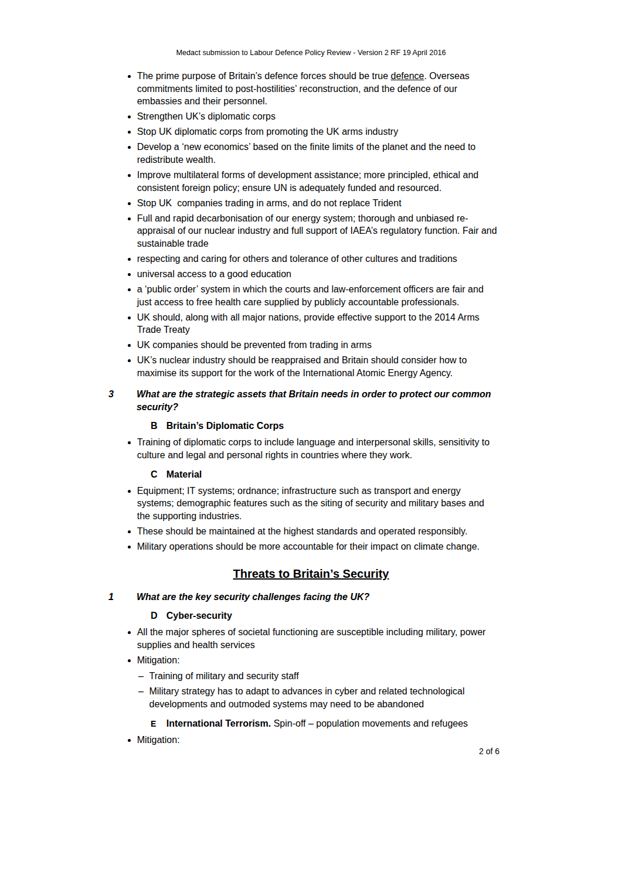Medact submission to Labour Defence Policy Review - Version 2 RF 19 April 2016
The prime purpose of Britain’s defence forces should be true defence. Overseas commitments limited to post-hostilities’ reconstruction, and the defence of our embassies and their personnel.
Strengthen UK’s diplomatic corps
Stop UK diplomatic corps from promoting the UK arms industry
Develop a ‘new economics’ based on the finite limits of the planet and the need to redistribute wealth.
Improve multilateral forms of development assistance; more principled, ethical and consistent foreign policy; ensure UN is adequately funded and resourced.
Stop UK companies trading in arms, and do not replace Trident
Full and rapid decarbonisation of our energy system; thorough and unbiased re-appraisal of our nuclear industry and full support of IAEA’s regulatory function. Fair and sustainable trade
respecting and caring for others and tolerance of other cultures and traditions
universal access to a good education
a ‘public order’ system in which the courts and law-enforcement officers are fair and just access to free health care supplied by publicly accountable professionals.
UK should, along with all major nations, provide effective support to the 2014 Arms Trade Treaty
UK companies should be prevented from trading in arms
UK’s nuclear industry should be reappraised and Britain should consider how to maximise its support for the work of the International Atomic Energy Agency.
3 What are the strategic assets that Britain needs in order to protect our common security?
BBritain’s Diplomatic Corps
Training of diplomatic corps to include language and interpersonal skills, sensitivity to culture and legal and personal rights in countries where they work.
CMaterial
Equipment; IT systems; ordnance; infrastructure such as transport and energy systems; demographic features such as the siting of security and military bases and the supporting industries.
These should be maintained at the highest standards and operated responsibly.
Military operations should be more accountable for their impact on climate change.
Threats to Britain’s Security
1 What are the key security challenges facing the UK?
DCyber-security
All the major spheres of societal functioning are susceptible including military, power supplies and health services
Mitigation:
Training of military and security staff
Military strategy has to adapt to advances in cyber and related technological developments and outmoded systems may need to be abandoned
EInternational Terrorism. Spin-off – population movements and refugees
Mitigation:
2 of 6